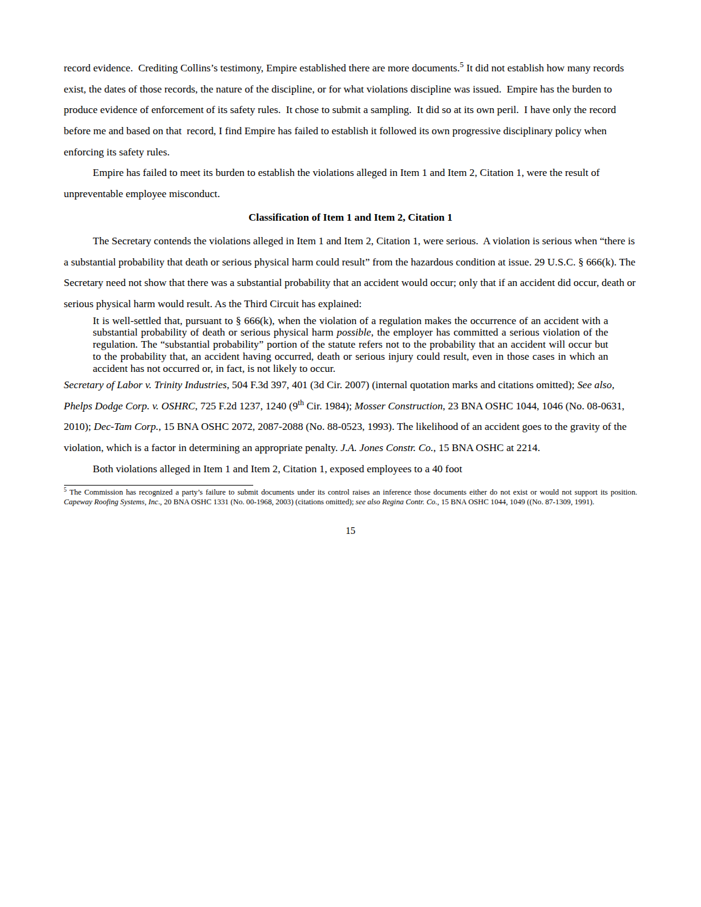record evidence. Crediting Collins’s testimony, Empire established there are more documents.5 It did not establish how many records exist, the dates of those records, the nature of the discipline, or for what violations discipline was issued. Empire has the burden to produce evidence of enforcement of its safety rules. It chose to submit a sampling. It did so at its own peril. I have only the record before me and based on that record, I find Empire has failed to establish it followed its own progressive disciplinary policy when enforcing its safety rules.
Empire has failed to meet its burden to establish the violations alleged in Item 1 and Item 2, Citation 1, were the result of unpreventable employee misconduct.
Classification of Item 1 and Item 2, Citation 1
The Secretary contends the violations alleged in Item 1 and Item 2, Citation 1, were serious. A violation is serious when “there is a substantial probability that death or serious physical harm could result” from the hazardous condition at issue. 29 U.S.C. § 666(k). The Secretary need not show that there was a substantial probability that an accident would occur; only that if an accident did occur, death or serious physical harm would result. As the Third Circuit has explained:
It is well-settled that, pursuant to § 666(k), when the violation of a regulation makes the occurrence of an accident with a substantial probability of death or serious physical harm possible, the employer has committed a serious violation of the regulation. The “substantial probability” portion of the statute refers not to the probability that an accident will occur but to the probability that, an accident having occurred, death or serious injury could result, even in those cases in which an accident has not occurred or, in fact, is not likely to occur.
Secretary of Labor v. Trinity Industries, 504 F.3d 397, 401 (3d Cir. 2007) (internal quotation marks and citations omitted); See also, Phelps Dodge Corp. v. OSHRC, 725 F.2d 1237, 1240 (9th Cir. 1984); Mosser Construction, 23 BNA OSHC 1044, 1046 (No. 08-0631, 2010); Dec-Tam Corp., 15 BNA OSHC 2072, 2087-2088 (No. 88-0523, 1993). The likelihood of an accident goes to the gravity of the violation, which is a factor in determining an appropriate penalty. J.A. Jones Constr. Co., 15 BNA OSHC at 2214.
Both violations alleged in Item 1 and Item 2, Citation 1, exposed employees to a 40 foot
5 The Commission has recognized a party’s failure to submit documents under its control raises an inference those documents either do not exist or would not support its position. Capeway Roofing Systems, Inc., 20 BNA OSHC 1331 (No. 00-1968, 2003) (citations omitted); see also Regina Contr. Co., 15 BNA OSHC 1044, 1049 ((No. 87-1309, 1991).
15